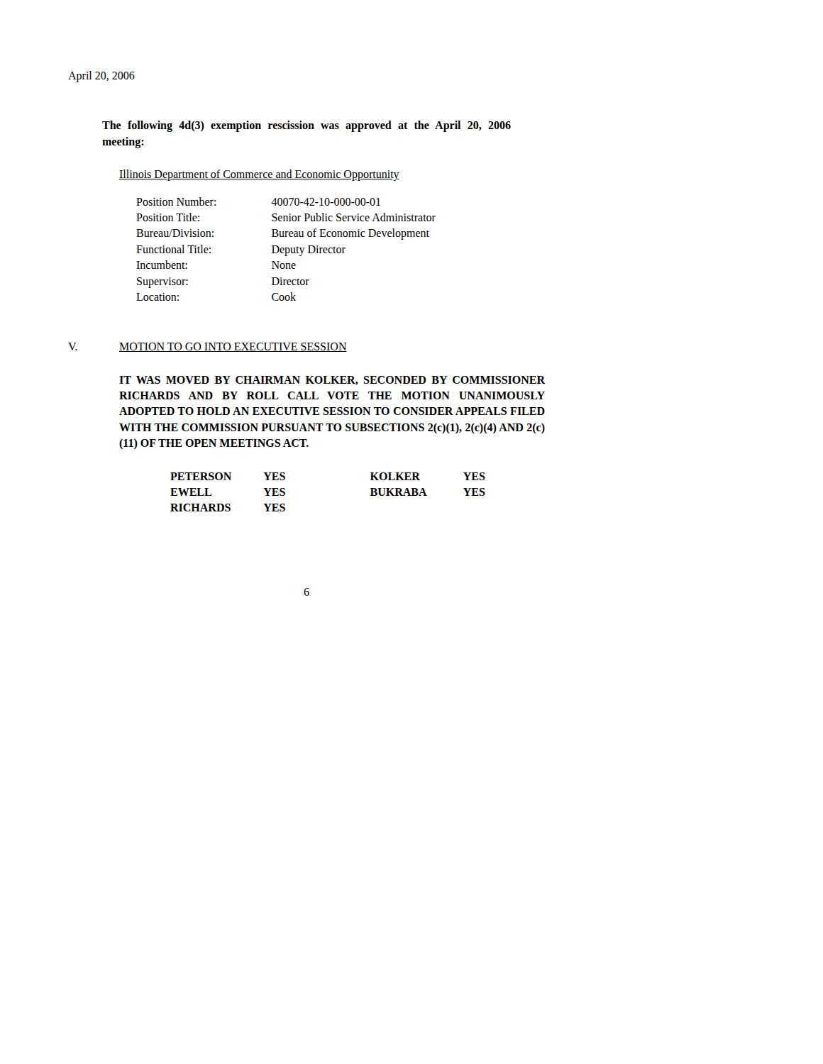April 20, 2006
The following 4d(3) exemption rescission was approved at the April 20, 2006 meeting:
Illinois Department of Commerce and Economic Opportunity
| Position Number: | 40070-42-10-000-00-01 |
| Position Title: | Senior Public Service Administrator |
| Bureau/Division: | Bureau of Economic Development |
| Functional Title: | Deputy Director |
| Incumbent: | None |
| Supervisor: | Director |
| Location: | Cook |
V.
MOTION TO GO INTO EXECUTIVE SESSION
IT WAS MOVED BY CHAIRMAN KOLKER, SECONDED BY COMMISSIONER RICHARDS AND BY ROLL CALL VOTE THE MOTION UNANIMOUSLY ADOPTED TO HOLD AN EXECUTIVE SESSION TO CONSIDER APPEALS FILED WITH THE COMMISSION PURSUANT TO SUBSECTIONS 2(c)(1), 2(c)(4) AND 2(c)(11) OF THE OPEN MEETINGS ACT.
| PETERSON | YES | KOLKER | YES |
| EWELL | YES | BUKRABA | YES |
| RICHARDS | YES | | |
6